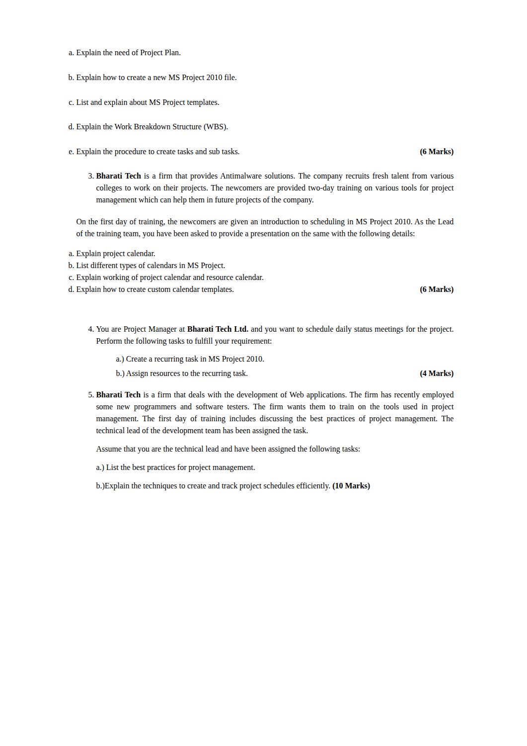Explain the need of Project Plan.
Explain how to create a new MS Project 2010 file.
List and explain about MS Project templates.
Explain the Work Breakdown Structure (WBS).
Explain the procedure to create tasks and sub tasks. (6 Marks)
Bharati Tech is a firm that provides Antimalware solutions. The company recruits fresh talent from various colleges to work on their projects. The newcomers are provided two-day training on various tools for project management which can help them in future projects of the company.
On the first day of training, the newcomers are given an introduction to scheduling in MS Project 2010. As the Lead of the training team, you have been asked to provide a presentation on the same with the following details:
Explain project calendar.
List different types of calendars in MS Project.
Explain working of project calendar and resource calendar.
Explain how to create custom calendar templates. (6 Marks)
You are Project Manager at Bharati Tech Ltd. and you want to schedule daily status meetings for the project. Perform the following tasks to fulfill your requirement:
a.) Create a recurring task in MS Project 2010.
b.) Assign resources to the recurring task. (4 Marks)
Bharati Tech is a firm that deals with the development of Web applications. The firm has recently employed some new programmers and software testers. The firm wants them to train on the tools used in project management. The first day of training includes discussing the best practices of project management. The technical lead of the development team has been assigned the task.
Assume that you are the technical lead and have been assigned the following tasks:
a.) List the best practices for project management.
b.)Explain the techniques to create and track project schedules efficiently. (10 Marks)